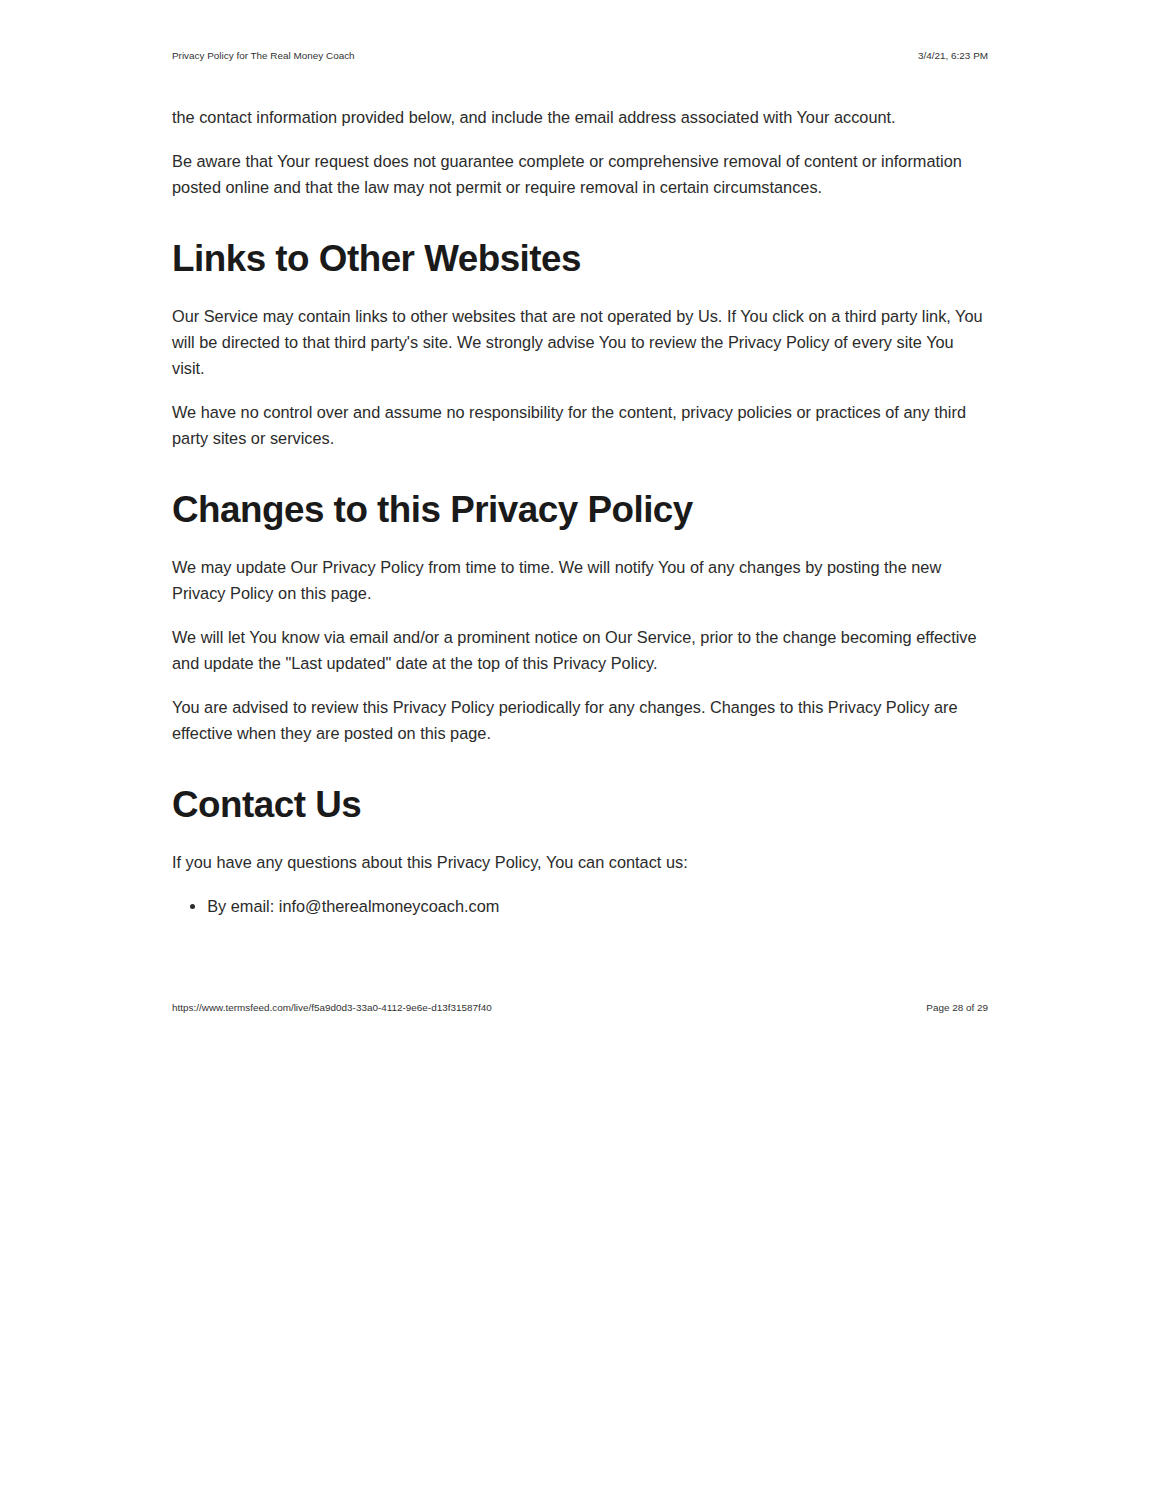Privacy Policy for The Real Money Coach 3/4/21, 6:23 PM
the contact information provided below, and include the email address associated with Your account.
Be aware that Your request does not guarantee complete or comprehensive removal of content or information posted online and that the law may not permit or require removal in certain circumstances.
Links to Other Websites
Our Service may contain links to other websites that are not operated by Us. If You click on a third party link, You will be directed to that third party's site. We strongly advise You to review the Privacy Policy of every site You visit.
We have no control over and assume no responsibility for the content, privacy policies or practices of any third party sites or services.
Changes to this Privacy Policy
We may update Our Privacy Policy from time to time. We will notify You of any changes by posting the new Privacy Policy on this page.
We will let You know via email and/or a prominent notice on Our Service, prior to the change becoming effective and update the "Last updated" date at the top of this Privacy Policy.
You are advised to review this Privacy Policy periodically for any changes. Changes to this Privacy Policy are effective when they are posted on this page.
Contact Us
If you have any questions about this Privacy Policy, You can contact us:
By email: info@therealmoneycoach.com
https://www.termsfeed.com/live/f5a9d0d3-33a0-4112-9e6e-d13f31587f40 Page 28 of 29